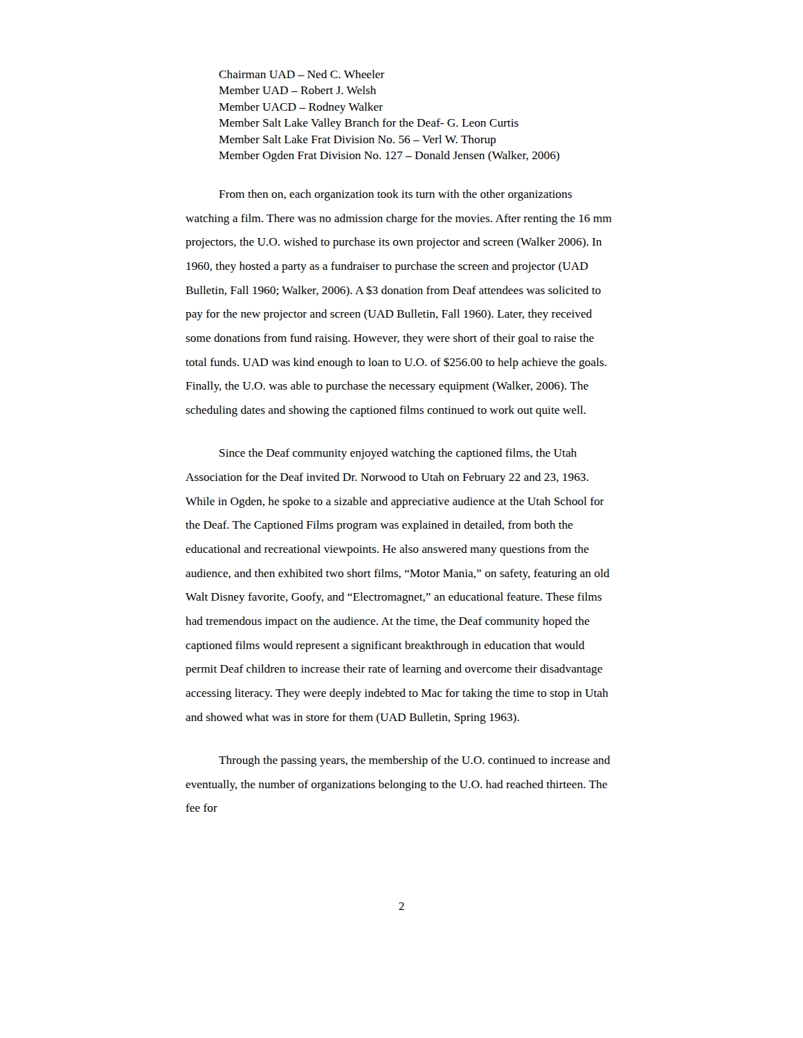Chairman UAD – Ned C. Wheeler
Member UAD – Robert J. Welsh
Member UACD – Rodney Walker
Member Salt Lake Valley Branch for the Deaf- G. Leon Curtis
Member Salt Lake Frat Division No. 56 – Verl W. Thorup
Member Ogden Frat Division No. 127 – Donald Jensen (Walker, 2006)
From then on, each organization took its turn with the other organizations watching a film. There was no admission charge for the movies. After renting the 16 mm projectors, the U.O. wished to purchase its own projector and screen (Walker 2006). In 1960, they hosted a party as a fundraiser to purchase the screen and projector (UAD Bulletin, Fall 1960; Walker, 2006). A $3 donation from Deaf attendees was solicited to pay for the new projector and screen (UAD Bulletin, Fall 1960). Later, they received some donations from fund raising. However, they were short of their goal to raise the total funds. UAD was kind enough to loan to U.O. of $256.00 to help achieve the goals. Finally, the U.O. was able to purchase the necessary equipment (Walker, 2006). The scheduling dates and showing the captioned films continued to work out quite well.
Since the Deaf community enjoyed watching the captioned films, the Utah Association for the Deaf invited Dr. Norwood to Utah on February 22 and 23, 1963. While in Ogden, he spoke to a sizable and appreciative audience at the Utah School for the Deaf. The Captioned Films program was explained in detailed, from both the educational and recreational viewpoints. He also answered many questions from the audience, and then exhibited two short films, “Motor Mania,” on safety, featuring an old Walt Disney favorite, Goofy, and “Electromagnet,” an educational feature. These films had tremendous impact on the audience. At the time, the Deaf community hoped the captioned films would represent a significant breakthrough in education that would permit Deaf children to increase their rate of learning and overcome their disadvantage accessing literacy. They were deeply indebted to Mac for taking the time to stop in Utah and showed what was in store for them (UAD Bulletin, Spring 1963).
Through the passing years, the membership of the U.O. continued to increase and eventually, the number of organizations belonging to the U.O. had reached thirteen. The fee for
2